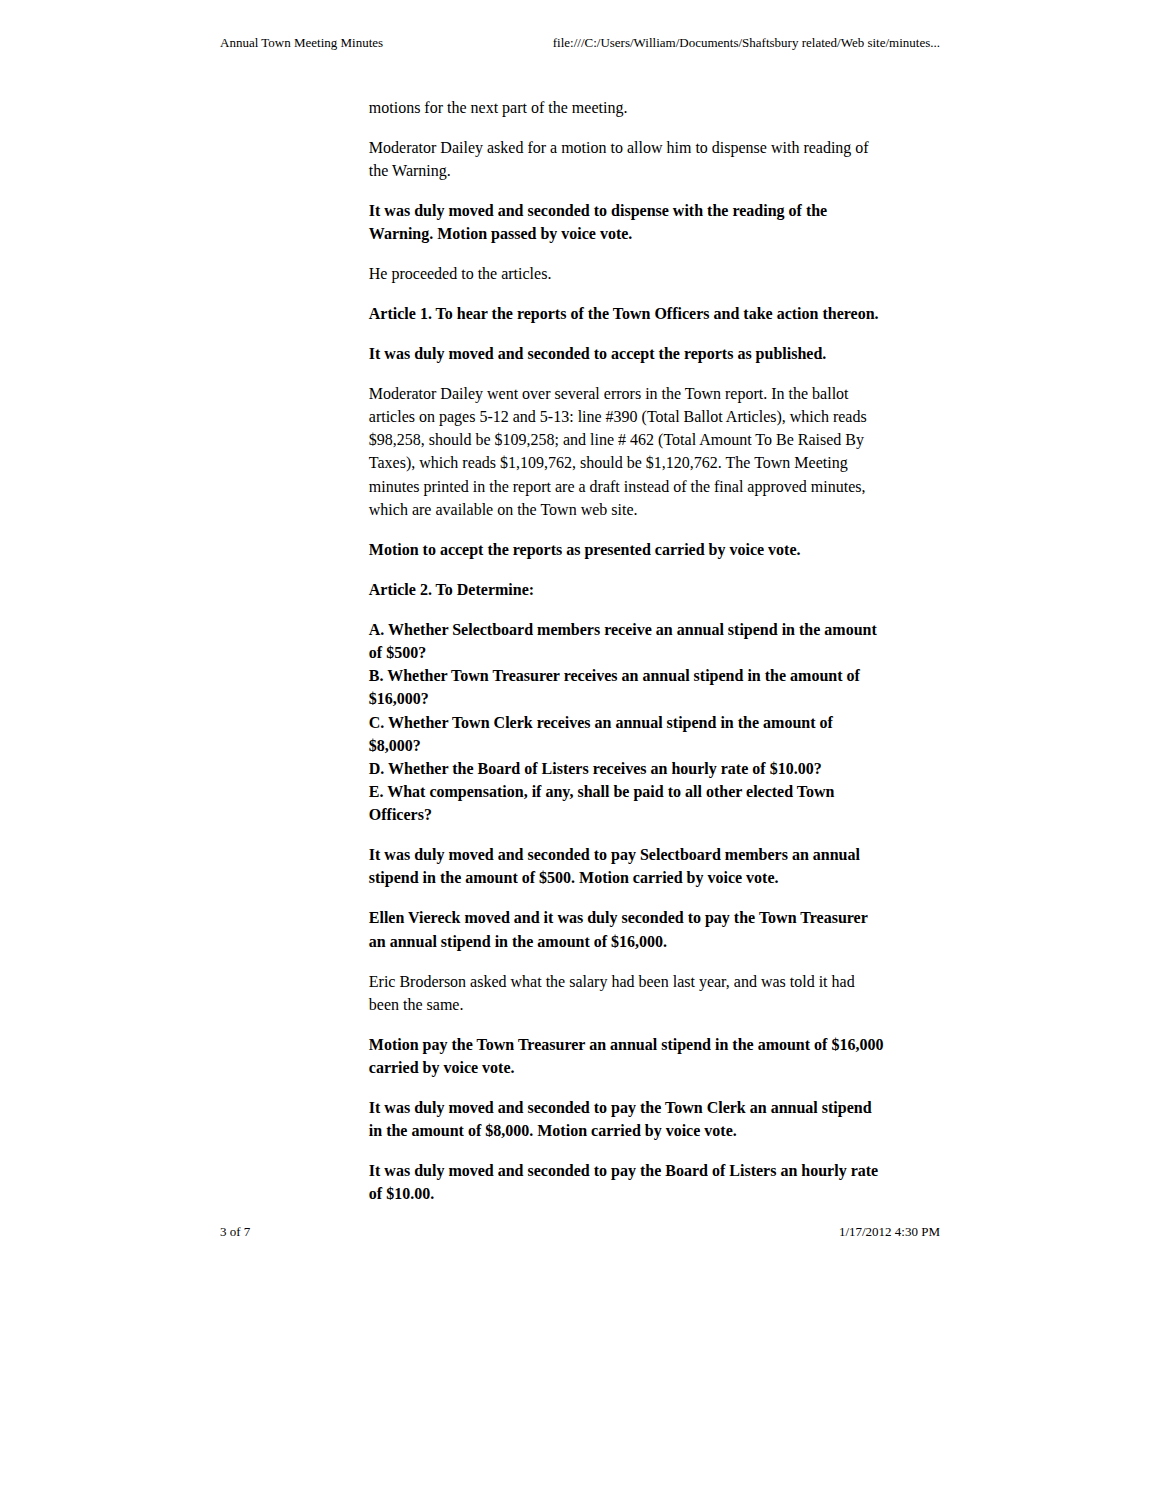Annual Town Meeting Minutes
file:///C:/Users/William/Documents/Shaftsbury related/Web site/minutes...
motions for the next part of the meeting.
Moderator Dailey asked for a motion to allow him to dispense with reading of the Warning.
It was duly moved and seconded to dispense with the reading of the Warning. Motion passed by voice vote.
He proceeded to the articles.
Article 1. To hear the reports of the Town Officers and take action thereon.
It was duly moved and seconded to accept the reports as published.
Moderator Dailey went over several errors in the Town report. In the ballot articles on pages 5-12 and 5-13: line #390 (Total Ballot Articles), which reads $98,258, should be $109,258; and line # 462 (Total Amount To Be Raised By Taxes), which reads $1,109,762, should be $1,120,762. The Town Meeting minutes printed in the report are a draft instead of the final approved minutes, which are available on the Town web site.
Motion to accept the reports as presented carried by voice vote.
Article 2. To Determine:
A. Whether Selectboard members receive an annual stipend in the amount of $500?
B. Whether Town Treasurer receives an annual stipend in the amount of $16,000?
C. Whether Town Clerk receives an annual stipend in the amount of $8,000?
D. Whether the Board of Listers receives an hourly rate of $10.00?
E. What compensation, if any, shall be paid to all other elected Town Officers?
It was duly moved and seconded to pay Selectboard members an annual stipend in the amount of $500. Motion carried by voice vote.
Ellen Viereck moved and it was duly seconded to pay the Town Treasurer an annual stipend in the amount of $16,000.
Eric Broderson asked what the salary had been last year, and was told it had been the same.
Motion pay the Town Treasurer an annual stipend in the amount of $16,000 carried by voice vote.
It was duly moved and seconded to pay the Town Clerk an annual stipend in the amount of $8,000. Motion carried by voice vote.
It was duly moved and seconded to pay the Board of Listers an hourly rate of $10.00.
3 of 7
1/17/2012 4:30 PM